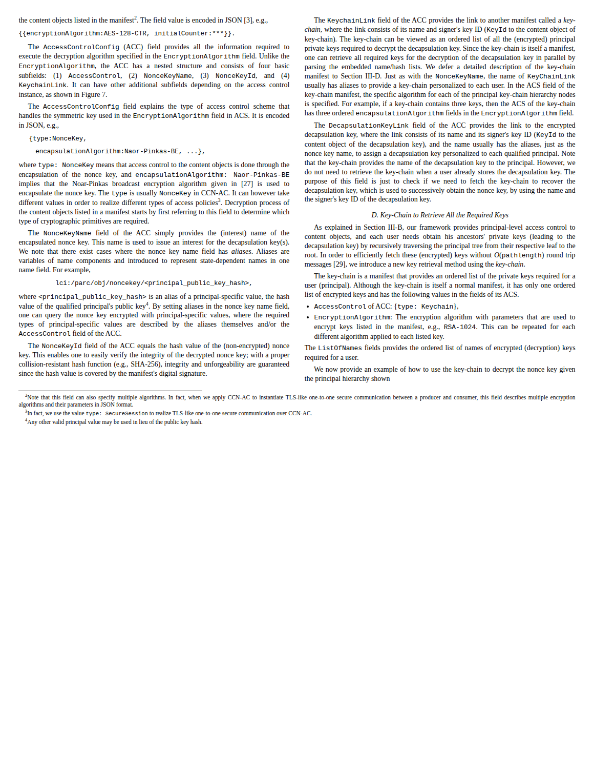the content objects listed in the manifest2. The field value is encoded in JSON [3], e.g.,
{{encryptionAlgorithm:AES-128-CTR, initialCounter:***}}.
The AccessControlConfig (ACC) field provides all the information required to execute the decryption algorithm specified in the EncryptionAlgorithm field. Unlike the EncryptionAlgorithm, the ACC has a nested structure and consists of four basic subfields: (1) AccessControl, (2) NonceKeyName, (3) NonceKeyId, and (4) KeychainLink. It can have other additional subfields depending on the access control instance, as shown in Figure 7.
The AccessControlConfig field explains the type of access control scheme that handles the symmetric key used in the EncryptionAlgorithm field in ACS. It is encoded in JSON, e.g.,
{type:NonceKey,
encapsulationAlgorithm:Naor-Pinkas-BE, ...},
where type: NonceKey means that access control to the content objects is done through the encapsulation of the nonce key, and encapsulationAlgorithm: Naor-Pinkas-BE implies that the Noar-Pinkas broadcast encryption algorithm given in [27] is used to encapsulate the nonce key. The type is usually NonceKey in CCN-AC. It can however take different values in order to realize different types of access policies3. Decryption process of the content objects listed in a manifest starts by first referring to this field to determine which type of cryptographic primitives are required.
The NonceKeyName field of the ACC simply provides the (interest) name of the encapsulated nonce key. This name is used to issue an interest for the decapsulation key(s). We note that there exist cases where the nonce key name field has aliases. Aliases are variables of name components and introduced to represent state-dependent names in one name field. For example,
lci:/parc/obj/noncekey/<principal_public_key_hash>,
where <principal_public_key_hash> is an alias of a principal-specific value, the hash value of the qualified principal's public key4. By setting aliases in the nonce key name field, one can query the nonce key encrypted with principal-specific values, where the required types of principal-specific values are described by the aliases themselves and/or the AccessControl field of the ACC.
The NonceKeyId field of the ACC equals the hash value of the (non-encrypted) nonce key. This enables one to easily verify the integrity of the decrypted nonce key; with a proper collision-resistant hash function (e.g., SHA-256), integrity and unforgeability are guaranteed since the hash value is covered by the manifest's digital signature.
The KeychainLink field of the ACC provides the link to another manifest called a key-chain, where the link consists of its name and signer's key ID (KeyId to the content object of key-chain). The key-chain can be viewed as an ordered list of all the (encrypted) principal private keys required to decrypt the decapsulation key. Since the key-chain is itself a manifest, one can retrieve all required keys for the decryption of the decapsulation key in parallel by parsing the embedded name/hash lists. We defer a detailed description of the key-chain manifest to Section III-D. Just as with the NonceKeyName, the name of KeyChainLink usually has aliases to provide a key-chain personalized to each user. In the ACS field of the key-chain manifest, the specific algorithm for each of the principal key-chain hierarchy nodes is specified. For example, if a key-chain contains three keys, then the ACS of the key-chain has three ordered encapsulationAlgorithm fields in the EncryptionAlgorithm field.
The DecapsulationKeyLink field of the ACC provides the link to the encrypted decapsulation key, where the link consists of its name and its signer's key ID (KeyId to the content object of the decapsulation key), and the name usually has the aliases, just as the nonce key name, to assign a decapsulation key personalized to each qualified principal. Note that the key-chain provides the name of the decapsulation key to the principal. However, we do not need to retrieve the key-chain when a user already stores the decapsulation key. The purpose of this field is just to check if we need to fetch the key-chain to recover the decapsulation key, which is used to successively obtain the nonce key, by using the name and the signer's key ID of the decapsulation key.
D. Key-Chain to Retrieve All the Required Keys
As explained in Section III-B, our framework provides principal-level access control to content objects, and each user needs obtain his ancestors' private keys (leading to the decapsulation key) by recursively traversing the principal tree from their respective leaf to the root. In order to efficiently fetch these (encrypted) keys without O(pathlength) round trip messages [29], we introduce a new key retrieval method using the key-chain.
The key-chain is a manifest that provides an ordered list of the private keys required for a user (principal). Although the key-chain is itself a normal manifest, it has only one ordered list of encrypted keys and has the following values in the fields of its ACS.
AccessControl of ACC: {type: Keychain},
EncryptionAlgorithm: The encryption algorithm with parameters that are used to encrypt keys listed in the manifest, e.g., RSA-1024. This can be repeated for each different algorithm applied to each listed key.
The ListOfNames fields provides the ordered list of names of encrypted (decryption) keys required for a user.
We now provide an example of how to use the key-chain to decrypt the nonce key given the principal hierarchy shown
2Note that this field can also specify multiple algorithms. In fact, when we apply CCN-AC to instantiate TLS-like one-to-one secure communication between a producer and consumer, this field describes multiple encryption algorithms and their parameters in JSON format.
3In fact, we use the value type: SecureSession to realize TLS-like one-to-one secure communication over CCN-AC.
4Any other valid principal value may be used in lieu of the public key hash.